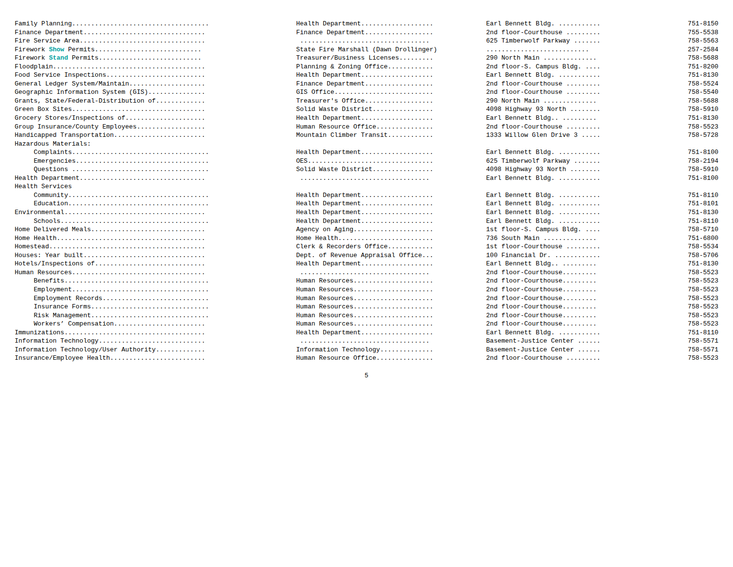| Family Planning.................................... | Health Department................... | Earl Bennett Bldg. ........... | 751-8150 |
| Finance Department................................ | Finance Department.................. | 2nd floor-Courthouse ......... | 755-5538 |
| Fire Service Area................................. | .................................. | 625 Timberwolf Parkway ....... | 758-5563 |
| Firework Show Permits............................ | State Fire Marshall (Dawn Drollinger) | ........................... | 257-2584 |
| Firework Stand Permits........................... | Treasurer/Business Licenses......... | 290 North Main .............. | 758-5688 |
| Floodplain........................................ | Planning & Zoning Office............ | 2nd floor-S. Campus Bldg. .... | 751-8200 |
| Food Service Inspections.......................... | Health Department................... | Earl Bennett Bldg. ........... | 751-8130 |
| General Ledger System/Maintain.................... | Finance Department.................. | 2nd floor-Courthouse ......... | 758-5524 |
| Geographic Information System (GIS)............... | GIS Office.......................... | 2nd floor-Courthouse ......... | 758-5540 |
| Grants, State/Federal-Distribution of............. | Treasurer's Office.................. | 290 North Main .............. | 758-5688 |
| Green Box Sites................................... | Solid Waste District................ | 4098 Highway 93 North ........ | 758-5910 |
| Grocery Stores/Inspections of..................... | Health Department................... | Earl Bennett Bldg.. ......... | 751-8130 |
| Group Insurance/County Employees.................. | Human Resource Office............... | 2nd floor-Courthouse ......... | 758-5523 |
| Handicapped Transportation........................ | Mountain Climber Transit............ | 1333 Willow Glen Drive 3 ..... | 758-5728 |
| Hazardous Materials: | | | |
| Complaints.................................... | Health Department................... | Earl Bennett Bldg. ........... | 751-8100 |
| Emergencies................................... | OES................................. | 625 Timberwolf Parkway ....... | 758-2194 |
| Questions .................................... | Solid Waste District................ | 4098 Highway 93 North ........ | 758-5910 |
| Health Department................................. | .................................. | Earl Bennett Bldg. ........... | 751-8100 |
| Health Services | | | |
| Community..................................... | Health Department................... | Earl Bennett Bldg. ........... | 751-8110 |
| Education..................................... | Health Department................... | Earl Bennett Bldg. ........... | 751-8101 |
| Environmental..................................... | Health Department................... | Earl Bennett Bldg. ........... | 751-8130 |
| Schools....................................... | Health Department................... | Earl Bennett Bldg. ........... | 751-8110 |
| Home Delivered Meals.............................. | Agency on Aging..................... | 1st floor-S. Campus Bldg. .... | 758-5710 |
| Home Health....................................... | Home Health......................... | 736 South Main .............. | 751-6800 |
| Homestead......................................... | Clerk & Recorders Office............ | 1st floor-Courthouse ......... | 758-5534 |
| Houses: Year built................................ | Dept. of Revenue Appraisal Office... | 100 Financial Dr. ............ | 758-5706 |
| Hotels/Inspections of............................. | Health Department................... | Earl Bennett Bldg.. ......... | 751-8130 |
| Human Resources................................... | .................................. | 2nd floor-Courthouse......... | 758-5523 |
| Benefits...................................... | Human Resources..................... | 2nd floor-Courthouse......... | 758-5523 |
| Employment.................................... | Human Resources..................... | 2nd floor-Courthouse......... | 758-5523 |
| Employment Records............................ | Human Resources..................... | 2nd floor-Courthouse......... | 758-5523 |
| Insurance Forms............................... | Human Resources..................... | 2nd floor-Courthouse......... | 758-5523 |
| Risk Management............................... | Human Resources..................... | 2nd floor-Courthouse......... | 758-5523 |
| Workers’ Compensation........................ | Human Resources..................... | 2nd floor-Courthouse......... | 758-5523 |
| Immunizations..................................... | Health Department................... | Earl Bennett Bldg. ........... | 751-8110 |
| Information Technology............................ | .................................. | Basement-Justice Center ...... | 758-5571 |
| Information Technology/User Authority............. | Information Technology.............. | Basement-Justice Center ...... | 758-5571 |
| Insurance/Employee Health......................... | Human Resource Office............... | 2nd floor-Courthouse ......... | 758-5523 |
5